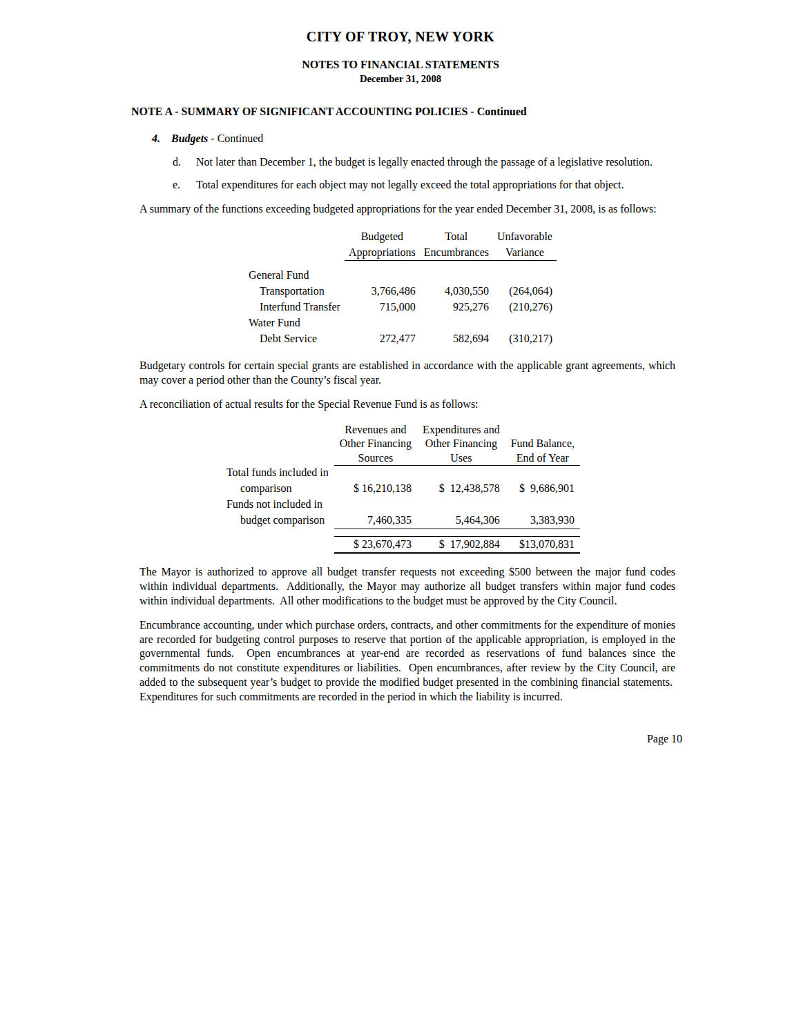CITY OF TROY, NEW YORK
NOTES TO FINANCIAL STATEMENTS
December 31, 2008
NOTE A - SUMMARY OF SIGNIFICANT ACCOUNTING POLICIES - Continued
4. Budgets - Continued
d. Not later than December 1, the budget is legally enacted through the passage of a legislative resolution.
e. Total expenditures for each object may not legally exceed the total appropriations for that object.
A summary of the functions exceeding budgeted appropriations for the year ended December 31, 2008, is as follows:
| | Budgeted | Total | Unfavorable |
| | Appropriations | Encumbrances | Variance |
| General Fund | | | |
| Transportation | 3,766,486 | 4,030,550 | (264,064) |
| Interfund Transfer | 715,000 | 925,276 | (210,276) |
| Water Fund | | | |
| Debt Service | 272,477 | 582,694 | (310,217) |
Budgetary controls for certain special grants are established in accordance with the applicable grant agreements, which may cover a period other than the County’s fiscal year.
A reconciliation of actual results for the Special Revenue Fund is as follows:
| | Revenues and | Expenditures and | |
| | Other Financing | Other Financing | Fund Balance, |
| | Sources | Uses | End of Year |
| Total funds included in | | | |
| comparison | $ 16,210,138 | $ 12,438,578 | $ 9,686,901 |
| Funds not included in | | | |
| budget comparison | 7,460,335 | 5,464,306 | 3,383,930 |
| | $ 23,670,473 | $ 17,902,884 | $13,070,831 |
The Mayor is authorized to approve all budget transfer requests not exceeding $500 between the major fund codes within individual departments. Additionally, the Mayor may authorize all budget transfers within major fund codes within individual departments. All other modifications to the budget must be approved by the City Council.
Encumbrance accounting, under which purchase orders, contracts, and other commitments for the expenditure of monies are recorded for budgeting control purposes to reserve that portion of the applicable appropriation, is employed in the governmental funds. Open encumbrances at year-end are recorded as reservations of fund balances since the commitments do not constitute expenditures or liabilities. Open encumbrances, after review by the City Council, are added to the subsequent year’s budget to provide the modified budget presented in the combining financial statements. Expenditures for such commitments are recorded in the period in which the liability is incurred.
Page 10